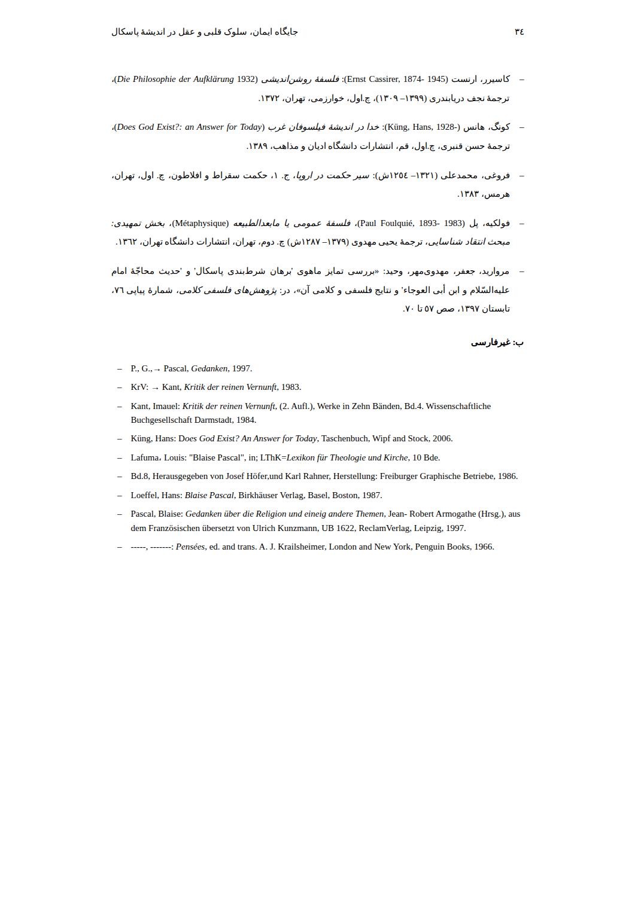٣٤ جایگاه ایمان، سلوک قلبی و عقل در اندیشۀ پاسکال
کاسیرر، ارنست (Ernst Cassirer, 1874- 1945): فلسفۀ روشن‌اندیشی (Die Philosophie der Aufklärung 1932)، ترجمۀ نجف دریابندری (١٣٩٩– ١٣٠٩)، چ.اول، خوارزمی، تهران، ١٣٧٢.
کونگ، هانس (Küng, Hans, 1928-): خدا در اندیشۀ فیلسوفان غرب (Does God Exist?: an Answer for Today)، ترجمۀ حسن قنبری، چ.اول، قم، انتشارات دانشگاه ادیان و مذاهب، ١٣٨٩.
فروغی، محمدعلی (١٣٢١– ١٢٥٤ش): سیر حکمت در اروپا، ج. ١، حکمت سقراط و افلاطون، چ. اول، تهران، هرمس، ١٣٨٣.
فولکیه، پل (Paul Foulquié, 1893- 1983)، فلسفۀ عمومی یا مابعدالطبیعه (Métaphysique)، بخش تمهیدی: مبحث انتقاد شناسایی، ترجمۀ یحیی مهدوی (١٣٧٩– ١٢٨٧ش) چ. دوم، تهران، انتشارات دانشگاه تهران، ١٣٦٢.
مروارید، جعفر، مهدوی‌مهر، وحید: «بررسی تمایز ماهوی 'برهان شرط‌بندی پاسکال' و 'حدیث محاجّۀ امام علیه‌السّلام و ابن أبی العوجاء' و نتایج فلسفی و کلامی آن»، در: پژوهش‌های فلسفی کلامی، شمارۀ پیاپی ٧٦، تابستان ١٣٩٧، صص ٥٧ تا ٧٠.
ب: غیرفارسی
P., G.,→ Pascal, Gedanken, 1997.
KrV: → Kant, Kritik der reinen Vernunft, 1983.
Kant, Imauel: Kritik der reinen Vernunft, (2. Aufl.), Werke in Zehn Bänden, Bd.4. Wissenschaftliche Buchgesellschaft Darmstadt, 1984.
Küng, Hans: Does God Exist? An Answer for Today, Taschenbuch, Wipf and Stock, 2006.
Lafuma، Louis: "Blaise Pascal", in; LThK=Lexikon für Theologie und Kirche, 10 Bde.
Bd.8, Herausgegeben von Josef Höfer,und Karl Rahner, Herstellung: Freiburger Graphische Betriebe, 1986.
Loeffel, Hans: Blaise Pascal, Birkhäuser Verlag, Basel, Boston, 1987.
Pascal, Blaise: Gedanken über die Religion und eineig andere Themen, Jean- Robert Armogathe (Hrsg.), aus dem Französischen übersetzt von Ulrich Kunzmann, UB 1622, ReclamVerlag, Leipzig, 1997.
-----, -------: Pensées, ed. and trans. A. J. Krailsheimer, London and New York, Penguin Books, 1966.